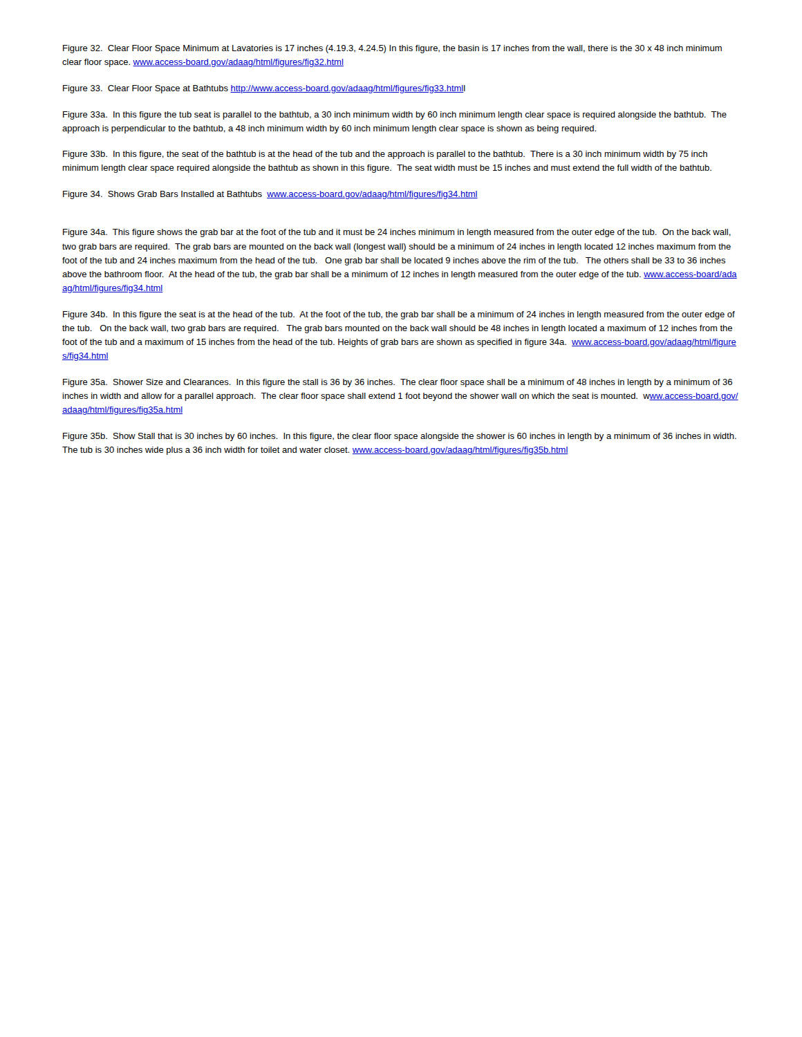Figure 32. Clear Floor Space Minimum at Lavatories is 17 inches (4.19.3, 4.24.5) In this figure, the basin is 17 inches from the wall, there is the 30 x 48 inch minimum clear floor space. www.access-board.gov/adaag/html/figures/fig32.html
Figure 33. Clear Floor Space at Bathtubs http://www.access-board.gov/adaag/html/figures/fig33.htmll
Figure 33a. In this figure the tub seat is parallel to the bathtub, a 30 inch minimum width by 60 inch minimum length clear space is required alongside the bathtub. The approach is perpendicular to the bathtub, a 48 inch minimum width by 60 inch minimum length clear space is shown as being required.
Figure 33b. In this figure, the seat of the bathtub is at the head of the tub and the approach is parallel to the bathtub. There is a 30 inch minimum width by 75 inch minimum length clear space required alongside the bathtub as shown in this figure. The seat width must be 15 inches and must extend the full width of the bathtub.
Figure 34. Shows Grab Bars Installed at Bathtubs www.access-board.gov/adaag/html/figures/fig34.html
Figure 34a. This figure shows the grab bar at the foot of the tub and it must be 24 inches minimum in length measured from the outer edge of the tub. On the back wall, two grab bars are required. The grab bars are mounted on the back wall (longest wall) should be a minimum of 24 inches in length located 12 inches maximum from the foot of the tub and 24 inches maximum from the head of the tub. One grab bar shall be located 9 inches above the rim of the tub. The others shall be 33 to 36 inches above the bathroom floor. At the head of the tub, the grab bar shall be a minimum of 12 inches in length measured from the outer edge of the tub. www.access-board/adaag/html/figures/fig34.html
Figure 34b. In this figure the seat is at the head of the tub. At the foot of the tub, the grab bar shall be a minimum of 24 inches in length measured from the outer edge of the tub. On the back wall, two grab bars are required. The grab bars mounted on the back wall should be 48 inches in length located a maximum of 12 inches from the foot of the tub and a maximum of 15 inches from the head of the tub. Heights of grab bars are shown as specified in figure 34a. www.access-board.gov/adaag/html/figures/fig34.html
Figure 35a. Shower Size and Clearances. In this figure the stall is 36 by 36 inches. The clear floor space shall be a minimum of 48 inches in length by a minimum of 36 inches in width and allow for a parallel approach. The clear floor space shall extend 1 foot beyond the shower wall on which the seat is mounted. www.access-board.gov/adaag/html/figures/fig35a.html
Figure 35b. Show Stall that is 30 inches by 60 inches. In this figure, the clear floor space alongside the shower is 60 inches in length by a minimum of 36 inches in width. The tub is 30 inches wide plus a 36 inch width for toilet and water closet. www.access-board.gov/adaag/html/figures/fig35b.html